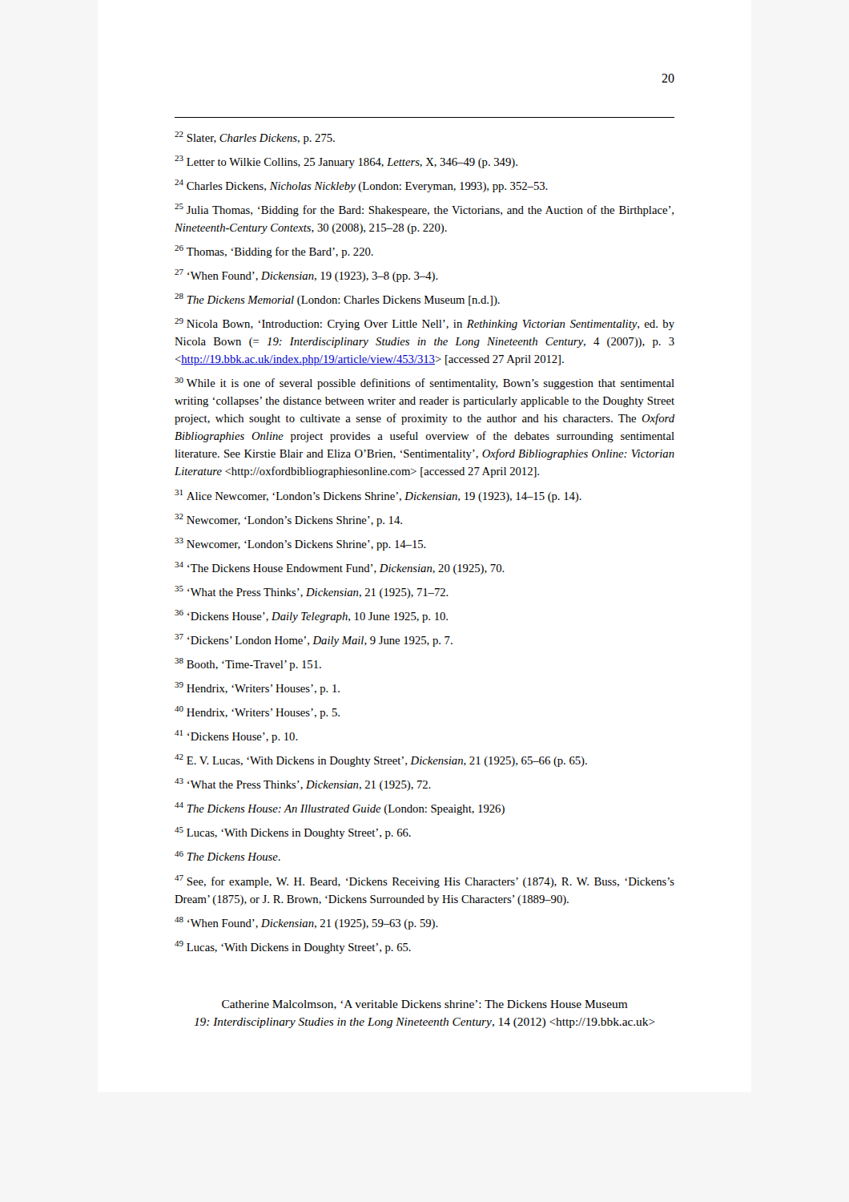20
22Slater, Charles Dickens, p. 275.
23Letter to Wilkie Collins, 25 January 1864, Letters, X, 346–49 (p. 349).
24Charles Dickens, Nicholas Nickleby (London: Everyman, 1993), pp. 352–53.
25Julia Thomas, ‘Bidding for the Bard: Shakespeare, the Victorians, and the Auction of the Birthplace’, Nineteenth-Century Contexts, 30 (2008), 215–28 (p. 220).
26Thomas, ‘Bidding for the Bard’, p. 220.
27‘When Found’, Dickensian, 19 (1923), 3–8 (pp. 3–4).
28The Dickens Memorial (London: Charles Dickens Museum [n.d.]).
29Nicola Bown, ‘Introduction: Crying Over Little Nell’, in Rethinking Victorian Sentimentality, ed. by Nicola Bown (= 19: Interdisciplinary Studies in the Long Nineteenth Century, 4 (2007)), p. 3 <http://19.bbk.ac.uk/index.php/19/article/view/453/313> [accessed 27 April 2012].
30While it is one of several possible definitions of sentimentality, Bown’s suggestion that sentimental writing ‘collapses’ the distance between writer and reader is particularly applicable to the Doughty Street project, which sought to cultivate a sense of proximity to the author and his characters. The Oxford Bibliographies Online project provides a useful overview of the debates surrounding sentimental literature. See Kirstie Blair and Eliza O’Brien, ‘Sentimentality’, Oxford Bibliographies Online: Victorian Literature <http://oxfordbibliographiesonline.com> [accessed 27 April 2012].
31Alice Newcomer, ‘London’s Dickens Shrine’, Dickensian, 19 (1923), 14–15 (p. 14).
32Newcomer, ‘London’s Dickens Shrine’, p. 14.
33Newcomer, ‘London’s Dickens Shrine’, pp. 14–15.
34‘The Dickens House Endowment Fund’, Dickensian, 20 (1925), 70.
35‘What the Press Thinks’, Dickensian, 21 (1925), 71–72.
36‘Dickens House’, Daily Telegraph, 10 June 1925, p. 10.
37‘Dickens’ London Home’, Daily Mail, 9 June 1925, p. 7.
38Booth, ‘Time-Travel’ p. 151.
39Hendrix, ‘Writers’ Houses’, p. 1.
40Hendrix, ‘Writers’ Houses’, p. 5.
41‘Dickens House’, p. 10.
42E. V. Lucas, ‘With Dickens in Doughty Street’, Dickensian, 21 (1925), 65–66 (p. 65).
43‘What the Press Thinks’, Dickensian, 21 (1925), 72.
44The Dickens House: An Illustrated Guide (London: Speaight, 1926)
45Lucas, ‘With Dickens in Doughty Street’, p. 66.
46The Dickens House.
47See, for example, W. H. Beard, ‘Dickens Receiving His Characters’ (1874), R. W. Buss, ‘Dickens’s Dream’ (1875), or J. R. Brown, ‘Dickens Surrounded by His Characters’ (1889–90).
48‘When Found’, Dickensian, 21 (1925), 59–63 (p. 59).
49Lucas, ‘With Dickens in Doughty Street’, p. 65.
Catherine Malcolmson, ‘A veritable Dickens shrine’: The Dickens House Museum
19: Interdisciplinary Studies in the Long Nineteenth Century, 14 (2012) <http://19.bbk.ac.uk>